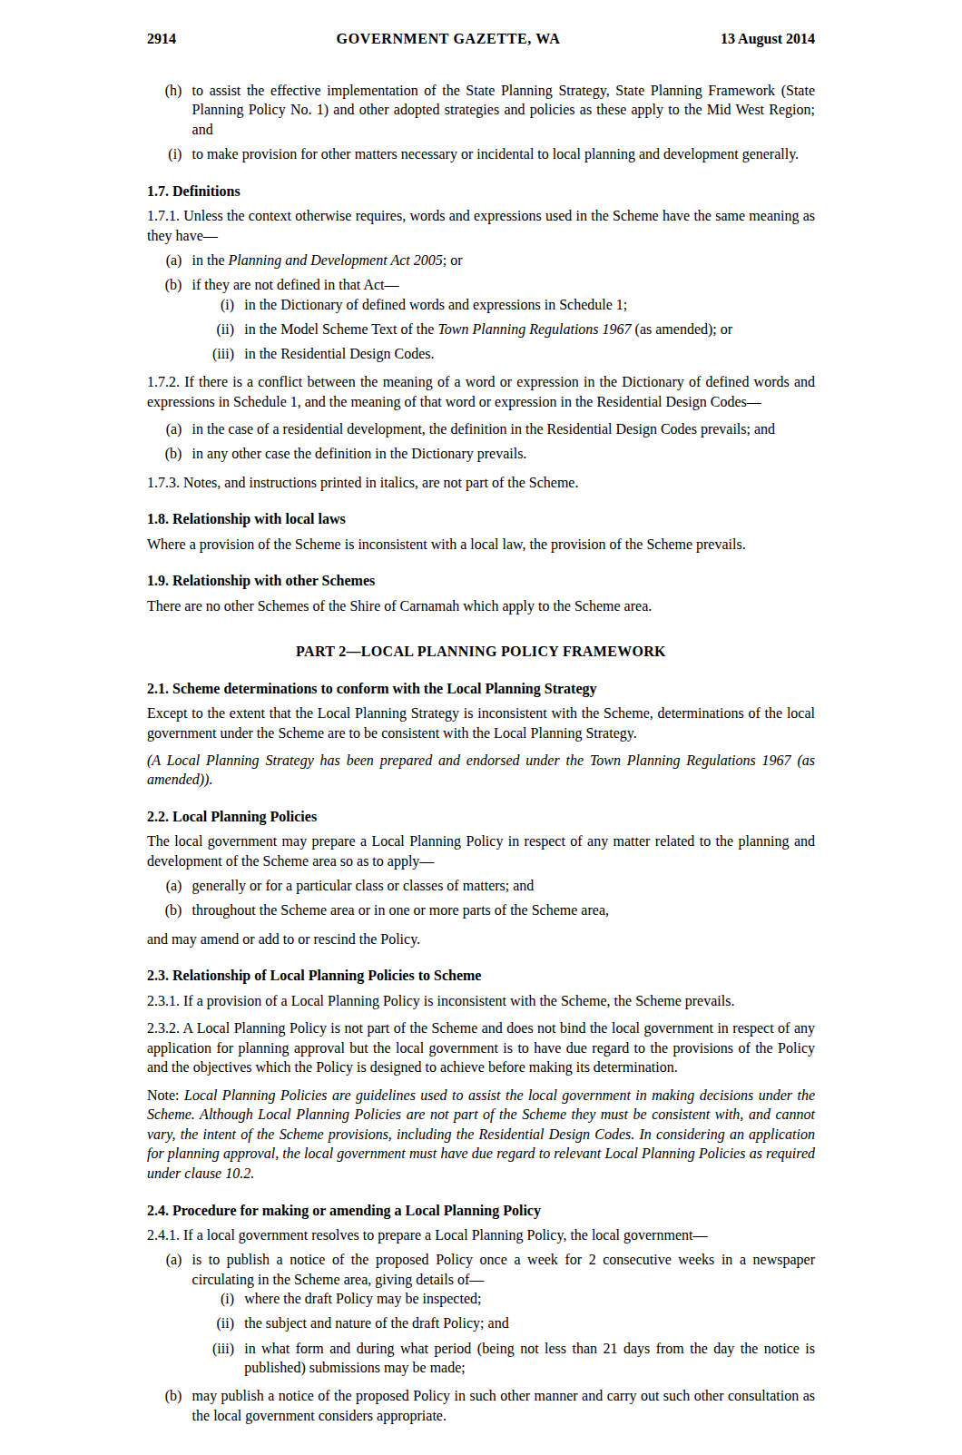2914 GOVERNMENT GAZETTE, WA 13 August 2014
(h) to assist the effective implementation of the State Planning Strategy, State Planning Framework (State Planning Policy No. 1) and other adopted strategies and policies as these apply to the Mid West Region; and
(i) to make provision for other matters necessary or incidental to local planning and development generally.
1.7. Definitions
1.7.1. Unless the context otherwise requires, words and expressions used in the Scheme have the same meaning as they have—
(a) in the Planning and Development Act 2005; or
(b) if they are not defined in that Act—
(i) in the Dictionary of defined words and expressions in Schedule 1;
(ii) in the Model Scheme Text of the Town Planning Regulations 1967 (as amended); or
(iii) in the Residential Design Codes.
1.7.2. If there is a conflict between the meaning of a word or expression in the Dictionary of defined words and expressions in Schedule 1, and the meaning of that word or expression in the Residential Design Codes—
(a) in the case of a residential development, the definition in the Residential Design Codes prevails; and
(b) in any other case the definition in the Dictionary prevails.
1.7.3. Notes, and instructions printed in italics, are not part of the Scheme.
1.8. Relationship with local laws
Where a provision of the Scheme is inconsistent with a local law, the provision of the Scheme prevails.
1.9. Relationship with other Schemes
There are no other Schemes of the Shire of Carnamah which apply to the Scheme area.
PART 2—LOCAL PLANNING POLICY FRAMEWORK
2.1. Scheme determinations to conform with the Local Planning Strategy
Except to the extent that the Local Planning Strategy is inconsistent with the Scheme, determinations of the local government under the Scheme are to be consistent with the Local Planning Strategy.
(A Local Planning Strategy has been prepared and endorsed under the Town Planning Regulations 1967 (as amended)).
2.2. Local Planning Policies
The local government may prepare a Local Planning Policy in respect of any matter related to the planning and development of the Scheme area so as to apply—
(a) generally or for a particular class or classes of matters; and
(b) throughout the Scheme area or in one or more parts of the Scheme area,
and may amend or add to or rescind the Policy.
2.3. Relationship of Local Planning Policies to Scheme
2.3.1. If a provision of a Local Planning Policy is inconsistent with the Scheme, the Scheme prevails.
2.3.2. A Local Planning Policy is not part of the Scheme and does not bind the local government in respect of any application for planning approval but the local government is to have due regard to the provisions of the Policy and the objectives which the Policy is designed to achieve before making its determination.
Note: Local Planning Policies are guidelines used to assist the local government in making decisions under the Scheme. Although Local Planning Policies are not part of the Scheme they must be consistent with, and cannot vary, the intent of the Scheme provisions, including the Residential Design Codes. In considering an application for planning approval, the local government must have due regard to relevant Local Planning Policies as required under clause 10.2.
2.4. Procedure for making or amending a Local Planning Policy
2.4.1. If a local government resolves to prepare a Local Planning Policy, the local government—
(a) is to publish a notice of the proposed Policy once a week for 2 consecutive weeks in a newspaper circulating in the Scheme area, giving details of—
(i) where the draft Policy may be inspected;
(ii) the subject and nature of the draft Policy; and
(iii) in what form and during what period (being not less than 21 days from the day the notice is published) submissions may be made;
(b) may publish a notice of the proposed Policy in such other manner and carry out such other consultation as the local government considers appropriate.